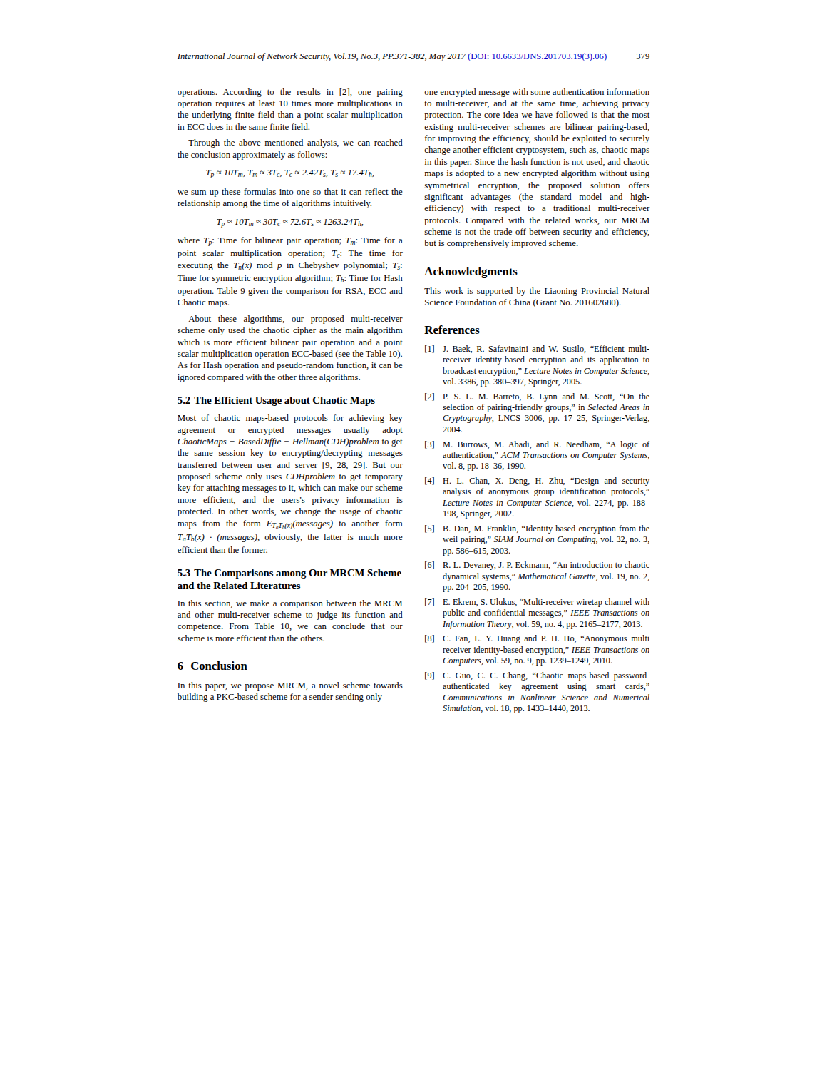International Journal of Network Security, Vol.19, No.3, PP.371-382, May 2017 (DOI: 10.6633/IJNS.201703.19(3).06)
379
operations. According to the results in [2], one pairing operation requires at least 10 times more multiplications in the underlying finite field than a point scalar multiplication in ECC does in the same finite field.
Through the above mentioned analysis, we can reached the conclusion approximately as follows:
Tp ≈ 10Tm, Tm ≈ 3Tc, Tc ≈ 2.42Ts, Ts ≈ 17.4Th,
we sum up these formulas into one so that it can reflect the relationship among the time of algorithms intuitively.
Tp ≈ 10Tm ≈ 30Tc ≈ 72.6Ts ≈ 1263.24Th,
where Tp: Time for bilinear pair operation; Tm: Time for a point scalar multiplication operation; Tc: The time for executing the Tn(x) mod p in Chebyshev polynomial; Ts: Time for symmetric encryption algorithm; Th: Time for Hash operation. Table 9 given the comparison for RSA, ECC and Chaotic maps.
About these algorithms, our proposed multi-receiver scheme only used the chaotic cipher as the main algorithm which is more efficient bilinear pair operation and a point scalar multiplication operation ECC-based (see the Table 10). As for Hash operation and pseudo-random function, it can be ignored compared with the other three algorithms.
5.2 The Efficient Usage about Chaotic Maps
Most of chaotic maps-based protocols for achieving key agreement or encrypted messages usually adopt ChaoticMaps − BasedDiffie − Hellman(CDH)problem to get the same session key to encrypting/decrypting messages transferred between user and server [9, 28, 29]. But our proposed scheme only uses CDHproblem to get temporary key for attaching messages to it, which can make our scheme more efficient, and the users's privacy information is protected. In other words, we change the usage of chaotic maps from the form ETaTb(x)(messages) to another form TaTb(x) · (messages), obviously, the latter is much more efficient than the former.
5.3 The Comparisons among Our MRCM Scheme and the Related Literatures
In this section, we make a comparison between the MRCM and other multi-receiver scheme to judge its function and competence. From Table 10, we can conclude that our scheme is more efficient than the others.
6 Conclusion
In this paper, we propose MRCM, a novel scheme towards building a PKC-based scheme for a sender sending only
one encrypted message with some authentication information to multi-receiver, and at the same time, achieving privacy protection. The core idea we have followed is that the most existing multi-receiver schemes are bilinear pairing-based, for improving the efficiency, should be exploited to securely change another efficient cryptosystem, such as, chaotic maps in this paper. Since the hash function is not used, and chaotic maps is adopted to a new encrypted algorithm without using symmetrical encryption, the proposed solution offers significant advantages (the standard model and high-efficiency) with respect to a traditional multi-receiver protocols. Compared with the related works, our MRCM scheme is not the trade off between security and efficiency, but is comprehensively improved scheme.
Acknowledgments
This work is supported by the Liaoning Provincial Natural Science Foundation of China (Grant No. 201602680).
References
J. Baek, R. Safavinaini and W. Susilo, “Efficient multi-receiver identity-based encryption and its application to broadcast encryption,” Lecture Notes in Computer Science, vol. 3386, pp. 380–397, Springer, 2005.
P. S. L. M. Barreto, B. Lynn and M. Scott, “On the selection of pairing-friendly groups,” in Selected Areas in Cryptography, LNCS 3006, pp. 17–25, Springer-Verlag, 2004.
M. Burrows, M. Abadi, and R. Needham, “A logic of authentication,” ACM Transactions on Computer Systems, vol. 8, pp. 18–36, 1990.
H. L. Chan, X. Deng, H. Zhu, “Design and security analysis of anonymous group identification protocols,” Lecture Notes in Computer Science, vol. 2274, pp. 188–198, Springer, 2002.
B. Dan, M. Franklin, “Identity-based encryption from the weil pairing,” SIAM Journal on Computing, vol. 32, no. 3, pp. 586–615, 2003.
R. L. Devaney, J. P. Eckmann, “An introduction to chaotic dynamical systems,” Mathematical Gazette, vol. 19, no. 2, pp. 204–205, 1990.
E. Ekrem, S. Ulukus, “Multi-receiver wiretap channel with public and confidential messages,” IEEE Transactions on Information Theory, vol. 59, no. 4, pp. 2165–2177, 2013.
C. Fan, L. Y. Huang and P. H. Ho, “Anonymous multi receiver identity-based encryption,” IEEE Transactions on Computers, vol. 59, no. 9, pp. 1239–1249, 2010.
C. Guo, C. C. Chang, “Chaotic maps-based password-authenticated key agreement using smart cards,” Communications in Nonlinear Science and Numerical Simulation, vol. 18, pp. 1433–1440, 2013.